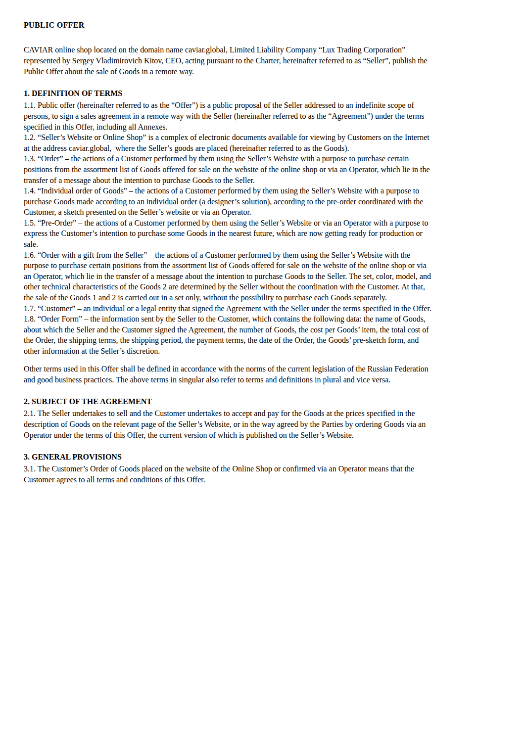PUBLIC OFFER
CAVIAR online shop located on the domain name caviar.global, Limited Liability Company “Lux Trading Corporation” represented by Sergey Vladimirovich Kitov, CEO, acting pursuant to the Charter, hereinafter referred to as “Seller”, publish the Public Offer about the sale of Goods in a remote way.
1. DEFINITION OF TERMS
1.1. Public offer (hereinafter referred to as the “Offer”) is a public proposal of the Seller addressed to an indefinite scope of persons, to sign a sales agreement in a remote way with the Seller (hereinafter referred to as the “Agreement”) under the terms specified in this Offer, including all Annexes.
1.2. “Seller’s Website or Online Shop” is a complex of electronic documents available for viewing by Customers on the Internet at the address caviar.global, where the Seller’s goods are placed (hereinafter referred to as the Goods).
1.3. “Order” – the actions of a Customer performed by them using the Seller’s Website with a purpose to purchase certain positions from the assortment list of Goods offered for sale on the website of the online shop or via an Operator, which lie in the transfer of a message about the intention to purchase Goods to the Seller.
1.4. “Individual order of Goods” – the actions of a Customer performed by them using the Seller’s Website with a purpose to purchase Goods made according to an individual order (a designer’s solution), according to the pre-order coordinated with the Customer, a sketch presented on the Seller’s website or via an Operator.
1.5. “Pre-Order” – the actions of a Customer performed by them using the Seller’s Website or via an Operator with a purpose to express the Customer’s intention to purchase some Goods in the nearest future, which are now getting ready for production or sale.
1.6. “Order with a gift from the Seller” – the actions of a Customer performed by them using the Seller’s Website with the purpose to purchase certain positions from the assortment list of Goods offered for sale on the website of the online shop or via an Operator, which lie in the transfer of a message about the intention to purchase Goods to the Seller. The set, color, model, and other technical characteristics of the Goods 2 are determined by the Seller without the coordination with the Customer. At that, the sale of the Goods 1 and 2 is carried out in a set only, without the possibility to purchase each Goods separately.
1.7. “Customer” – an individual or a legal entity that signed the Agreement with the Seller under the terms specified in the Offer.
1.8. “Order Form” – the information sent by the Seller to the Customer, which contains the following data: the name of Goods, about which the Seller and the Customer signed the Agreement, the number of Goods, the cost per Goods’ item, the total cost of the Order, the shipping terms, the shipping period, the payment terms, the date of the Order, the Goods’ pre-sketch form, and other information at the Seller’s discretion.
Other terms used in this Offer shall be defined in accordance with the norms of the current legislation of the Russian Federation and good business practices. The above terms in singular also refer to terms and definitions in plural and vice versa.
2. SUBJECT OF THE AGREEMENT
2.1. The Seller undertakes to sell and the Customer undertakes to accept and pay for the Goods at the prices specified in the description of Goods on the relevant page of the Seller’s Website, or in the way agreed by the Parties by ordering Goods via an Operator under the terms of this Offer, the current version of which is published on the Seller’s Website.
3. GENERAL PROVISIONS
3.1. The Customer’s Order of Goods placed on the website of the Online Shop or confirmed via an Operator means that the Customer agrees to all terms and conditions of this Offer.